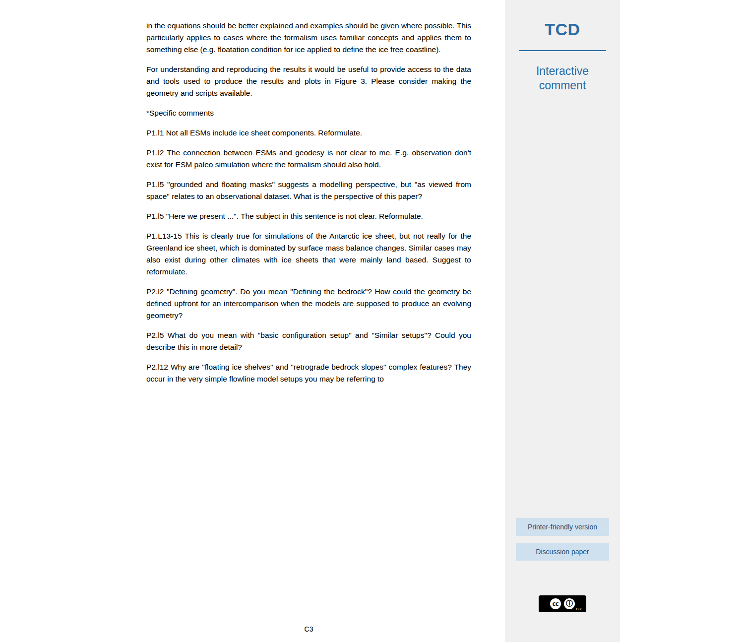in the equations should be better explained and examples should be given where possible. This particularly applies to cases where the formalism uses familiar concepts and applies them to something else (e.g. floatation condition for ice applied to define the ice free coastline).
For understanding and reproducing the results it would be useful to provide access to the data and tools used to produce the results and plots in Figure 3. Please consider making the geometry and scripts available.
*Specific comments
P1.l1 Not all ESMs include ice sheet components. Reformulate.
P1.l2 The connection between ESMs and geodesy is not clear to me. E.g. observation don't exist for ESM paleo simulation where the formalism should also hold.
P1.l5 "grounded and floating masks" suggests a modelling perspective, but "as viewed from space" relates to an observational dataset. What is the perspective of this paper?
P1.l5 "Here we present ...". The subject in this sentence is not clear. Reformulate.
P1.L13-15 This is clearly true for simulations of the Antarctic ice sheet, but not really for the Greenland ice sheet, which is dominated by surface mass balance changes. Similar cases may also exist during other climates with ice sheets that were mainly land based. Suggest to reformulate.
P2.l2 "Defining geometry". Do you mean "Defining the bedrock"? How could the geometry be defined upfront for an intercomparison when the models are supposed to produce an evolving geometry?
P2.l5 What do you mean with "basic configuration setup" and "Similar setups"? Could you describe this in more detail?
P2.l12 Why are "floating ice shelves" and "retrograde bedrock slopes" complex features? They occur in the very simple flowline model setups you may be referring to
C3
TCD
Interactive
comment
Printer-friendly version Discussion paper
cc
ⓘ
BY